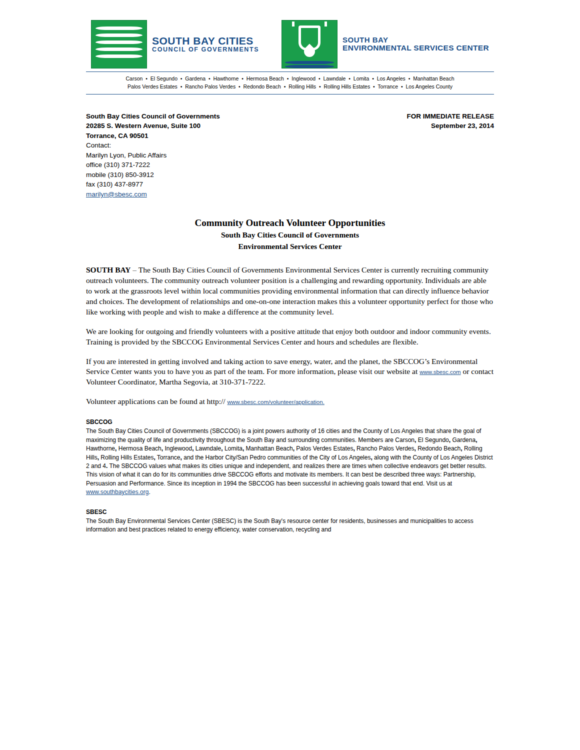SOUTH BAY CITIES
COUNCIL OF GOVERNMENTS
SOUTH BAY
ENVIRONMENTAL SERVICES CENTER
Carson • El Segundo • Gardena • Hawthorne • Hermosa Beach • Inglewood • Lawndale • Lomita • Los Angeles • Manhattan Beach
Palos Verdes Estates • Rancho Palos Verdes • Redondo Beach • Rolling Hills • Rolling Hills Estates • Torrance • Los Angeles County
South Bay Cities Council of Governments
20285 S. Western Avenue, Suite 100
Torrance, CA 90501
Contact:
Marilyn Lyon, Public Affairs
office (310) 371-7222
mobile (310) 850-3912
fax (310) 437-8977
marilyn@sbesc.com
FOR IMMEDIATE RELEASE
September 23, 2014
Community Outreach Volunteer Opportunities
South Bay Cities Council of Governments
Environmental Services Center
SOUTH BAY – The South Bay Cities Council of Governments Environmental Services Center is currently recruiting community outreach volunteers. The community outreach volunteer position is a challenging and rewarding opportunity. Individuals are able to work at the grassroots level within local communities providing environmental information that can directly influence behavior and choices. The development of relationships and one-on-one interaction makes this a volunteer opportunity perfect for those who like working with people and wish to make a difference at the community level.
We are looking for outgoing and friendly volunteers with a positive attitude that enjoy both outdoor and indoor community events. Training is provided by the SBCCOG Environmental Services Center and hours and schedules are flexible.
If you are interested in getting involved and taking action to save energy, water, and the planet, the SBCCOG’s Environmental Service Center wants you to have you as part of the team. For more information, please visit our website at www.sbesc.com or contact Volunteer Coordinator, Martha Segovia, at 310-371-7222.
Volunteer applications can be found at http:// www.sbesc.com/volunteer/application.
SBCCOG
The South Bay Cities Council of Governments (SBCCOG) is a joint powers authority of 16 cities and the County of Los Angeles that share the goal of maximizing the quality of life and productivity throughout the South Bay and surrounding communities. Members are Carson, El Segundo, Gardena, Hawthorne, Hermosa Beach, Inglewood, Lawndale, Lomita, Manhattan Beach, Palos Verdes Estates, Rancho Palos Verdes, Redondo Beach, Rolling Hills, Rolling Hills Estates, Torrance, and the Harbor City/San Pedro communities of the City of Los Angeles, along with the County of Los Angeles District 2 and 4. The SBCCOG values what makes its cities unique and independent, and realizes there are times when collective endeavors get better results. This vision of what it can do for its communities drive SBCCOG efforts and motivate its members. It can best be described three ways: Partnership, Persuasion and Performance. Since its inception in 1994 the SBCCOG has been successful in achieving goals toward that end. Visit us at www.southbaycities.org.
SBESC
The South Bay Environmental Services Center (SBESC) is the South Bay's resource center for residents, businesses and municipalities to access information and best practices related to energy efficiency, water conservation, recycling and